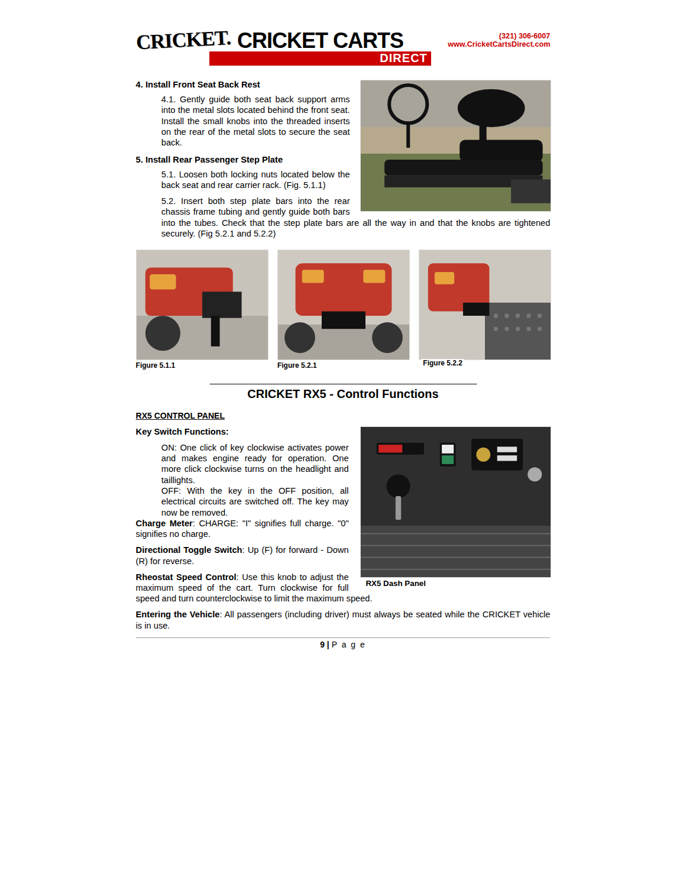CRICKET.
CRICKET CARTS
DIRECT
(321) 306-6007
www.CricketCartsDirect.com
4. Install Front Seat Back Rest
4.1. Gently guide both seat back support arms into the metal slots located behind the front seat. Install the small knobs into the threaded inserts on the rear of the metal slots to secure the seat back.
5. Install Rear Passenger Step Plate
5.1. Loosen both locking nuts located below the back seat and rear carrier rack. (Fig. 5.1.1)
5.2. Insert both step plate bars into the rear chassis frame tubing and gently guide both bars into the tubes. Check that the step plate bars are all the way in and that the knobs are tightened securely. (Fig 5.2.1 and 5.2.2)
Figure 5.1.1
Figure 5.2.1
Figure 5.2.2
_______________________________________________________________
CRICKET RX5 - Control Functions
RX5 CONTROL PANEL
RX5 Dash Panel
Key Switch Functions:
ON: One click of key clockwise activates power and makes engine ready for operation. One more click clockwise turns on the headlight and taillights.
OFF: With the key in the OFF position, all electrical circuits are switched off. The key may now be removed.
Charge Meter: CHARGE: "I" signifies full charge. "0" signifies no charge.
Directional Toggle Switch: Up (F) for forward - Down (R) for reverse.
Rheostat Speed Control: Use this knob to adjust the maximum speed of the cart. Turn clockwise for full speed and turn counterclockwise to limit the maximum speed.
Entering the Vehicle: All passengers (including driver) must always be seated while the CRICKET vehicle is in use.
9 | P a g e